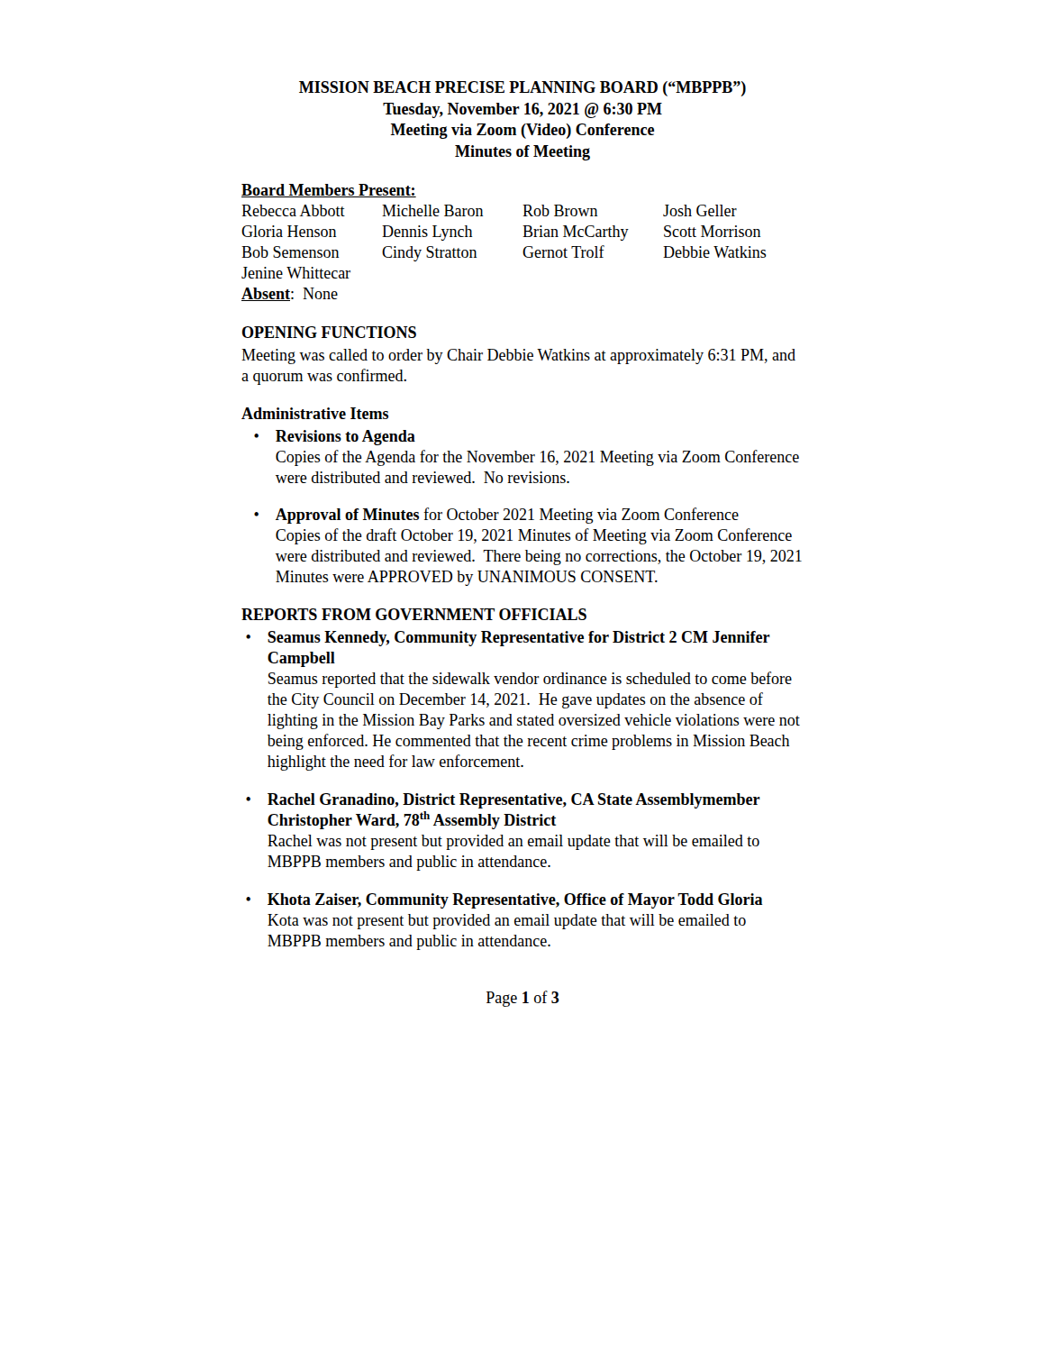MISSION BEACH PRECISE PLANNING BOARD (“MBPPB”) Tuesday, November 16, 2021 @ 6:30 PM Meeting via Zoom (Video) Conference Minutes of Meeting
Board Members Present:
| Rebecca Abbott | Michelle Baron | Rob Brown | Josh Geller |
| Gloria Henson | Dennis Lynch | Brian McCarthy | Scott Morrison |
| Bob Semenson | Cindy Stratton | Gernot Trolf | Debbie Watkins |
| Jenine Whittecar |
Absent: None
Opening Functions
Meeting was called to order by Chair Debbie Watkins at approximately 6:31 PM, and a quorum was confirmed.
Administrative Items
Revisions to Agenda Copies of the Agenda for the November 16, 2021 Meeting via Zoom Conference were distributed and reviewed. No revisions.
Approval of Minutes for October 2021 Meeting via Zoom Conference Copies of the draft October 19, 2021 Minutes of Meeting via Zoom Conference were distributed and reviewed. There being no corrections, the October 19, 2021 Minutes were APPROVED by UNANIMOUS CONSENT.
Reports from Government Officials
Seamus Kennedy, Community Representative for District 2 CM Jennifer Campbell Seamus reported that the sidewalk vendor ordinance is scheduled to come before the City Council on December 14, 2021. He gave updates on the absence of lighting in the Mission Bay Parks and stated oversized vehicle violations were not being enforced. He commented that the recent crime problems in Mission Beach highlight the need for law enforcement.
Rachel Granadino, District Representative, CA State Assemblymember Christopher Ward, 78th Assembly District Rachel was not present but provided an email update that will be emailed to MBPPB members and public in attendance.
Khota Zaiser, Community Representative, Office of Mayor Todd Gloria Kota was not present but provided an email update that will be emailed to MBPPB members and public in attendance.
Page 1 of 3